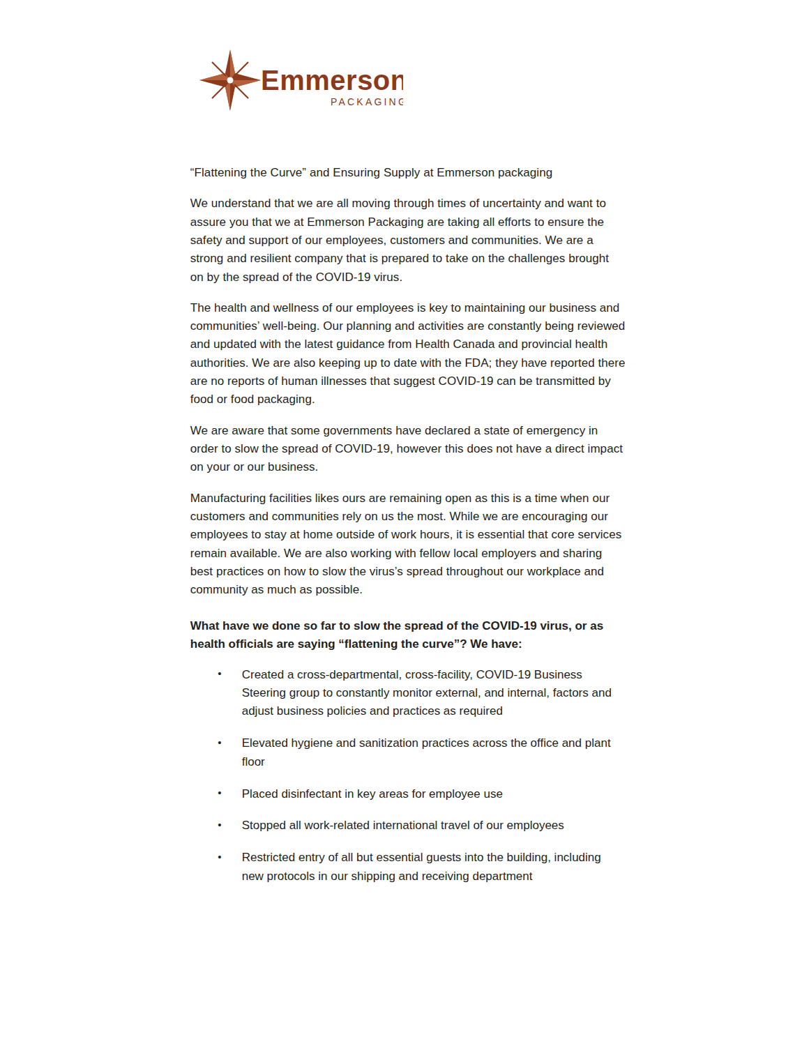Emmerson PACKAGING
“Flattening the Curve” and Ensuring Supply at Emmerson packaging
We understand that we are all moving through times of uncertainty and want to assure you that we at Emmerson Packaging are taking all efforts to ensure the safety and support of our employees, customers and communities. We are a strong and resilient company that is prepared to take on the challenges brought on by the spread of the COVID-19 virus.
The health and wellness of our employees is key to maintaining our business and communities’ well-being. Our planning and activities are constantly being reviewed and updated with the latest guidance from Health Canada and provincial health authorities. We are also keeping up to date with the FDA; they have reported there are no reports of human illnesses that suggest COVID-19 can be transmitted by food or food packaging.
We are aware that some governments have declared a state of emergency in order to slow the spread of COVID-19, however this does not have a direct impact on your or our business.
Manufacturing facilities likes ours are remaining open as this is a time when our customers and communities rely on us the most. While we are encouraging our employees to stay at home outside of work hours, it is essential that core services remain available. We are also working with fellow local employers and sharing best practices on how to slow the virus’s spread throughout our workplace and community as much as possible.
What have we done so far to slow the spread of the COVID-19 virus, or as health officials are saying “flattening the curve”? We have:
Created a cross-departmental, cross-facility, COVID-19 Business Steering group to constantly monitor external, and internal, factors and adjust business policies and practices as required
Elevated hygiene and sanitization practices across the office and plant floor
Placed disinfectant in key areas for employee use
Stopped all work-related international travel of our employees
Restricted entry of all but essential guests into the building, including new protocols in our shipping and receiving department